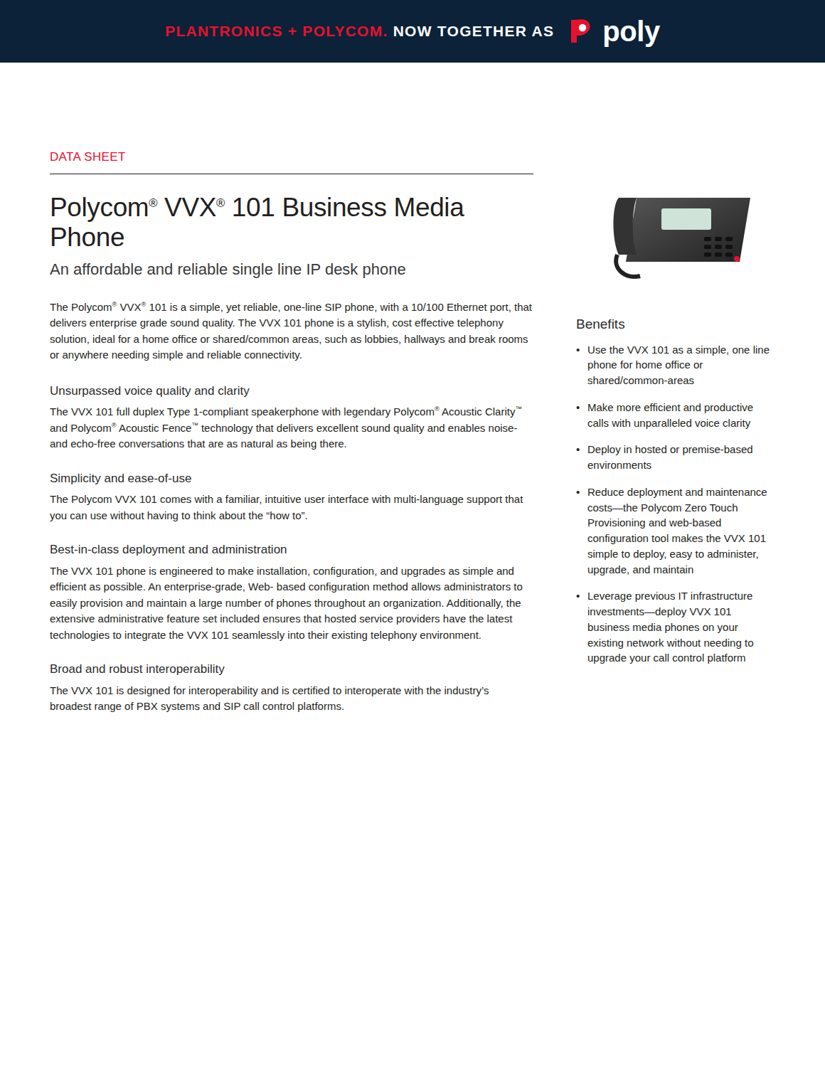PLANTRONICS + POLYCOM. NOW TOGETHER AS
poly
DATA SHEET
Polycom® VVX® 101 Business Media Phone
An affordable and reliable single line IP desk phone
The Polycom® VVX® 101 is a simple, yet reliable, one-line SIP phone, with a 10/100 Ethernet port, that delivers enterprise grade sound quality. The VVX 101 phone is a stylish, cost effective telephony solution, ideal for a home office or shared/common areas, such as lobbies, hallways and break rooms or anywhere needing simple and reliable connectivity.
Unsurpassed voice quality and clarity
The VVX 101 full duplex Type 1-compliant speakerphone with legendary Polycom® Acoustic Clarity™ and Polycom® Acoustic Fence™ technology that delivers excellent sound quality and enables noise- and echo-free conversations that are as natural as being there.
Simplicity and ease-of-use
The Polycom VVX 101 comes with a familiar, intuitive user interface with multi-language support that you can use without having to think about the “how to”.
Best-in-class deployment and administration
The VVX 101 phone is engineered to make installation, configuration, and upgrades as simple and efficient as possible. An enterprise-grade, Web- based configuration method allows administrators to easily provision and maintain a large number of phones throughout an organization. Additionally, the extensive administrative feature set included ensures that hosted service providers have the latest technologies to integrate the VVX 101 seamlessly into their existing telephony environment.
Broad and robust interoperability
The VVX 101 is designed for interoperability and is certified to interoperate with the industry’s broadest range of PBX systems and SIP call control platforms.
Benefits
Use the VVX 101 as a simple, one line phone for home office or shared/common-areas
Make more efficient and productive calls with unparalleled voice clarity
Deploy in hosted or premise-based environments
Reduce deployment and maintenance costs—the Polycom Zero Touch Provisioning and web-based configuration tool makes the VVX 101 simple to deploy, easy to administer, upgrade, and maintain
Leverage previous IT infrastructure investments—deploy VVX 101 business media phones on your existing network without needing to upgrade your call control platform